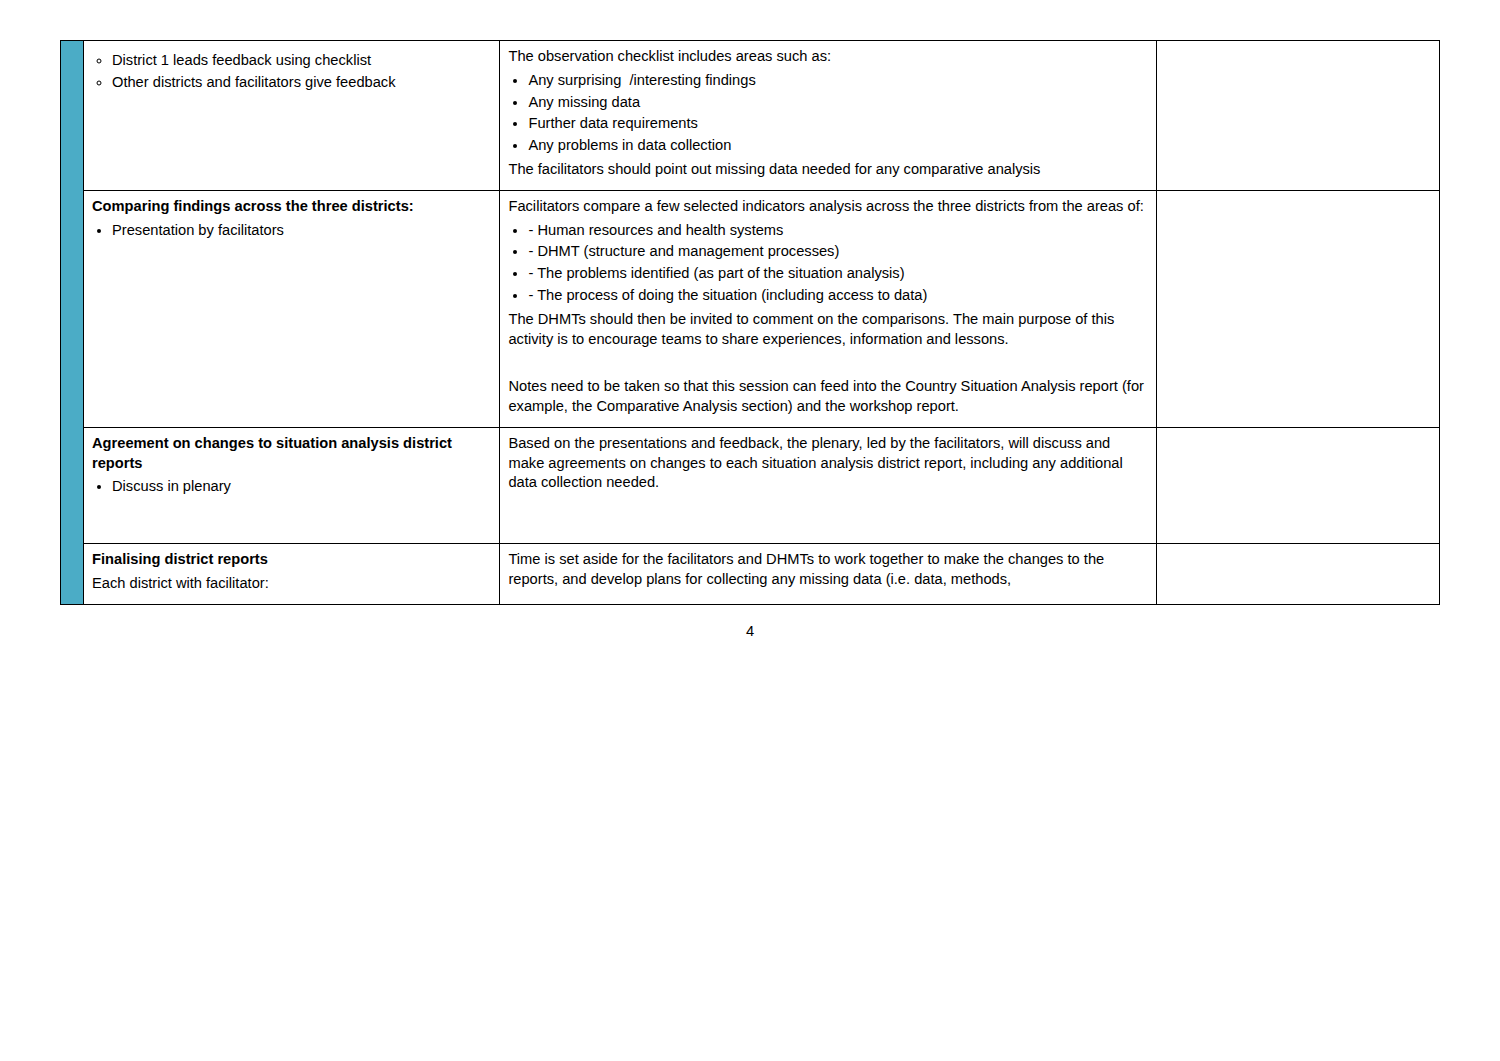| | District 1 leads feedback using checklist Other districts and facilitators give feedback | The observation checklist includes areas such as: Any surprising /interesting findings Any missing data Further data requirements Any problems in data collection The facilitators should point out missing data needed for any comparative analysis | |
| Comparing findings across the three districts: Presentation by facilitators | Facilitators compare a few selected indicators analysis across the three districts from the areas of: - Human resources and health systems - DHMT (structure and management processes) - The problems identified (as part of the situation analysis) - The process of doing the situation (including access to data) The DHMTs should then be invited to comment on the comparisons. The main purpose of this activity is to encourage teams to share experiences, information and lessons. Notes need to be taken so that this session can feed into the Country Situation Analysis report (for example, the Comparative Analysis section) and the workshop report. | |
| Agreement on changes to situation analysis district reports Discuss in plenary | Based on the presentations and feedback, the plenary, led by the facilitators, will discuss and make agreements on changes to each situation analysis district report, including any additional data collection needed. | |
| Finalising district reports Each district with facilitator: | Time is set aside for the facilitators and DHMTs to work together to make the changes to the reports, and develop plans for collecting any missing data (i.e. data, methods, | |
4